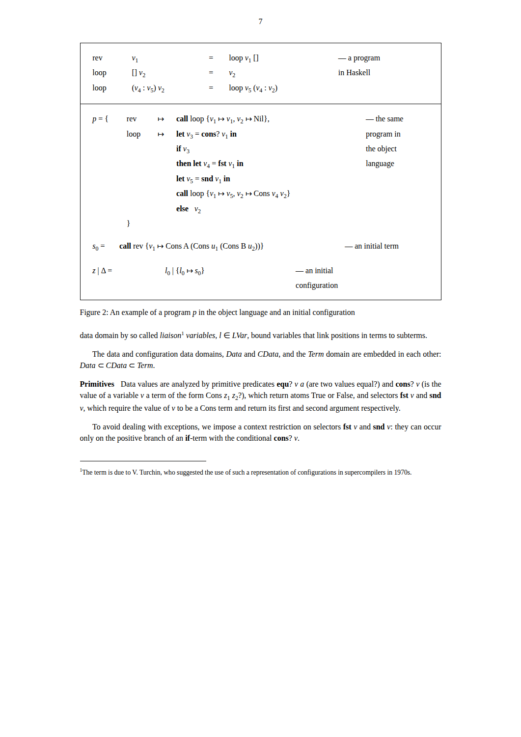7
| rev | v 1 | = | loop v 1 [] | — a program |
| loop | [] v 2 | = | v 2 | in Haskell |
| loop | ( v 4 : v 5 ) v 2 | = | loop v 5 ( v 4 : v 2 ) | |
| p = { | rev | ↦ | call loop { v 1 ↦ v 1 , v 2 ↦ Nil}, | — the same |
| | loop | ↦ | let v 3 = cons ? v 1 in | program in |
| | | | if v 3 | the object |
| | | | then let v 4 = fst v 1 in | language |
| | | | let v 5 = snd v 1 in | |
| | | | call loop { v 1 ↦ v 5 , v 2 ↦ Cons v 4 v 2 } | |
| | | | else v 2 | |
| | } | | | |
| s 0 = | call rev { v 1 ↦ Cons A (Cons u 1 (Cons B u 2 ))} | — an initial term |
| z / Δ = | l 0 / { l 0 ↦ s 0 } | — an initial |
| | | configuration |
Figure 2: An example of a program p in the object language and an initial configuration
data domain by so called liaison1 variables, l ∈ LVar, bound variables that link positions in terms to subterms.
The data and configuration data domains, Data and CData, and the Term domain are embedded in each other: Data ⊂ CData ⊂ Term.
Primitives Data values are analyzed by primitive predicates equ? v a (are two values equal?) and cons? v (is the value of a variable v a term of the form Cons z1 z2?), which return atoms True or False, and selectors fst v and snd v, which require the value of v to be a Cons term and return its first and second argument respectively.
To avoid dealing with exceptions, we impose a context restriction on selectors fst v and snd v: they can occur only on the positive branch of an if-term with the conditional cons? v.
1The term is due to V. Turchin, who suggested the use of such a representation of configurations in supercompilers in 1970s.